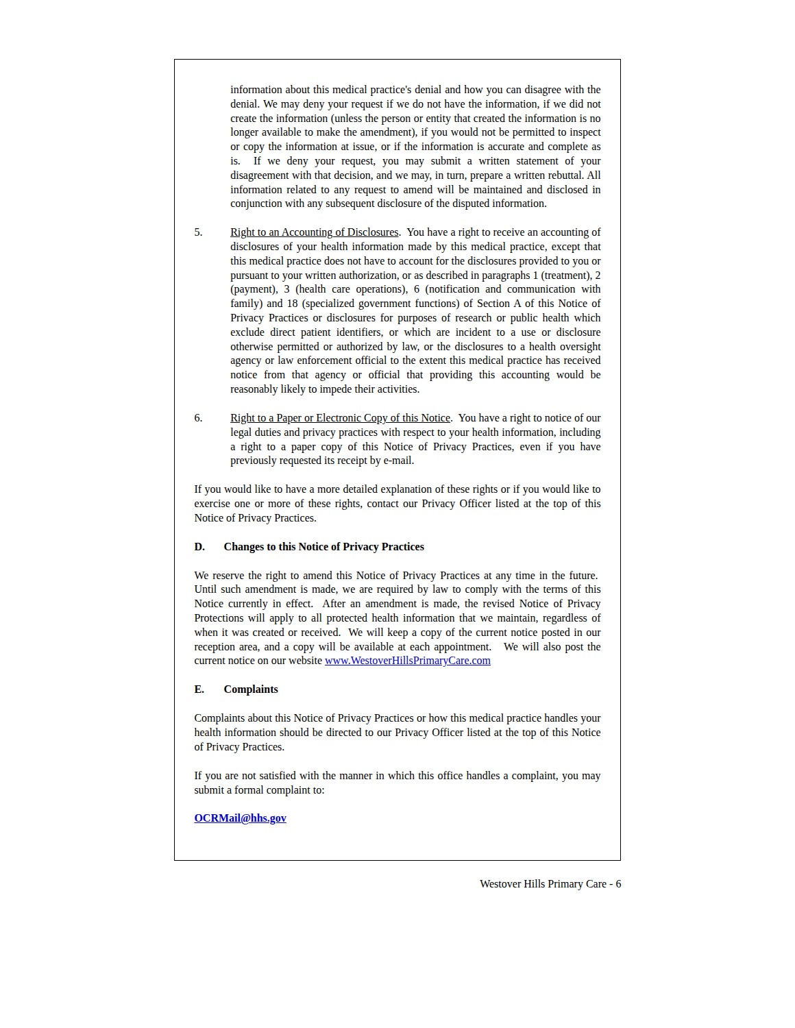information about this medical practice's denial and how you can disagree with the denial. We may deny your request if we do not have the information, if we did not create the information (unless the person or entity that created the information is no longer available to make the amendment), if you would not be permitted to inspect or copy the information at issue, or if the information is accurate and complete as is. If we deny your request, you may submit a written statement of your disagreement with that decision, and we may, in turn, prepare a written rebuttal. All information related to any request to amend will be maintained and disclosed in conjunction with any subsequent disclosure of the disputed information.
5.
Right to an Accounting of Disclosures. You have a right to receive an accounting of disclosures of your health information made by this medical practice, except that this medical practice does not have to account for the disclosures provided to you or pursuant to your written authorization, or as described in paragraphs 1 (treatment), 2 (payment), 3 (health care operations), 6 (notification and communication with family) and 18 (specialized government functions) of Section A of this Notice of Privacy Practices or disclosures for purposes of research or public health which exclude direct patient identifiers, or which are incident to a use or disclosure otherwise permitted or authorized by law, or the disclosures to a health oversight agency or law enforcement official to the extent this medical practice has received notice from that agency or official that providing this accounting would be reasonably likely to impede their activities.
6.
Right to a Paper or Electronic Copy of this Notice. You have a right to notice of our legal duties and privacy practices with respect to your health information, including a right to a paper copy of this Notice of Privacy Practices, even if you have previously requested its receipt by e-mail.
If you would like to have a more detailed explanation of these rights or if you would like to exercise one or more of these rights, contact our Privacy Officer listed at the top of this Notice of Privacy Practices.
D. Changes to this Notice of Privacy Practices
We reserve the right to amend this Notice of Privacy Practices at any time in the future. Until such amendment is made, we are required by law to comply with the terms of this Notice currently in effect. After an amendment is made, the revised Notice of Privacy Protections will apply to all protected health information that we maintain, regardless of when it was created or received. We will keep a copy of the current notice posted in our reception area, and a copy will be available at each appointment. We will also post the current notice on our website www.WestoverHillsPrimaryCare.com
E. Complaints
Complaints about this Notice of Privacy Practices or how this medical practice handles your health information should be directed to our Privacy Officer listed at the top of this Notice of Privacy Practices.
If you are not satisfied with the manner in which this office handles a complaint, you may submit a formal complaint to:
OCRMail@hhs.gov
Westover Hills Primary Care - 6